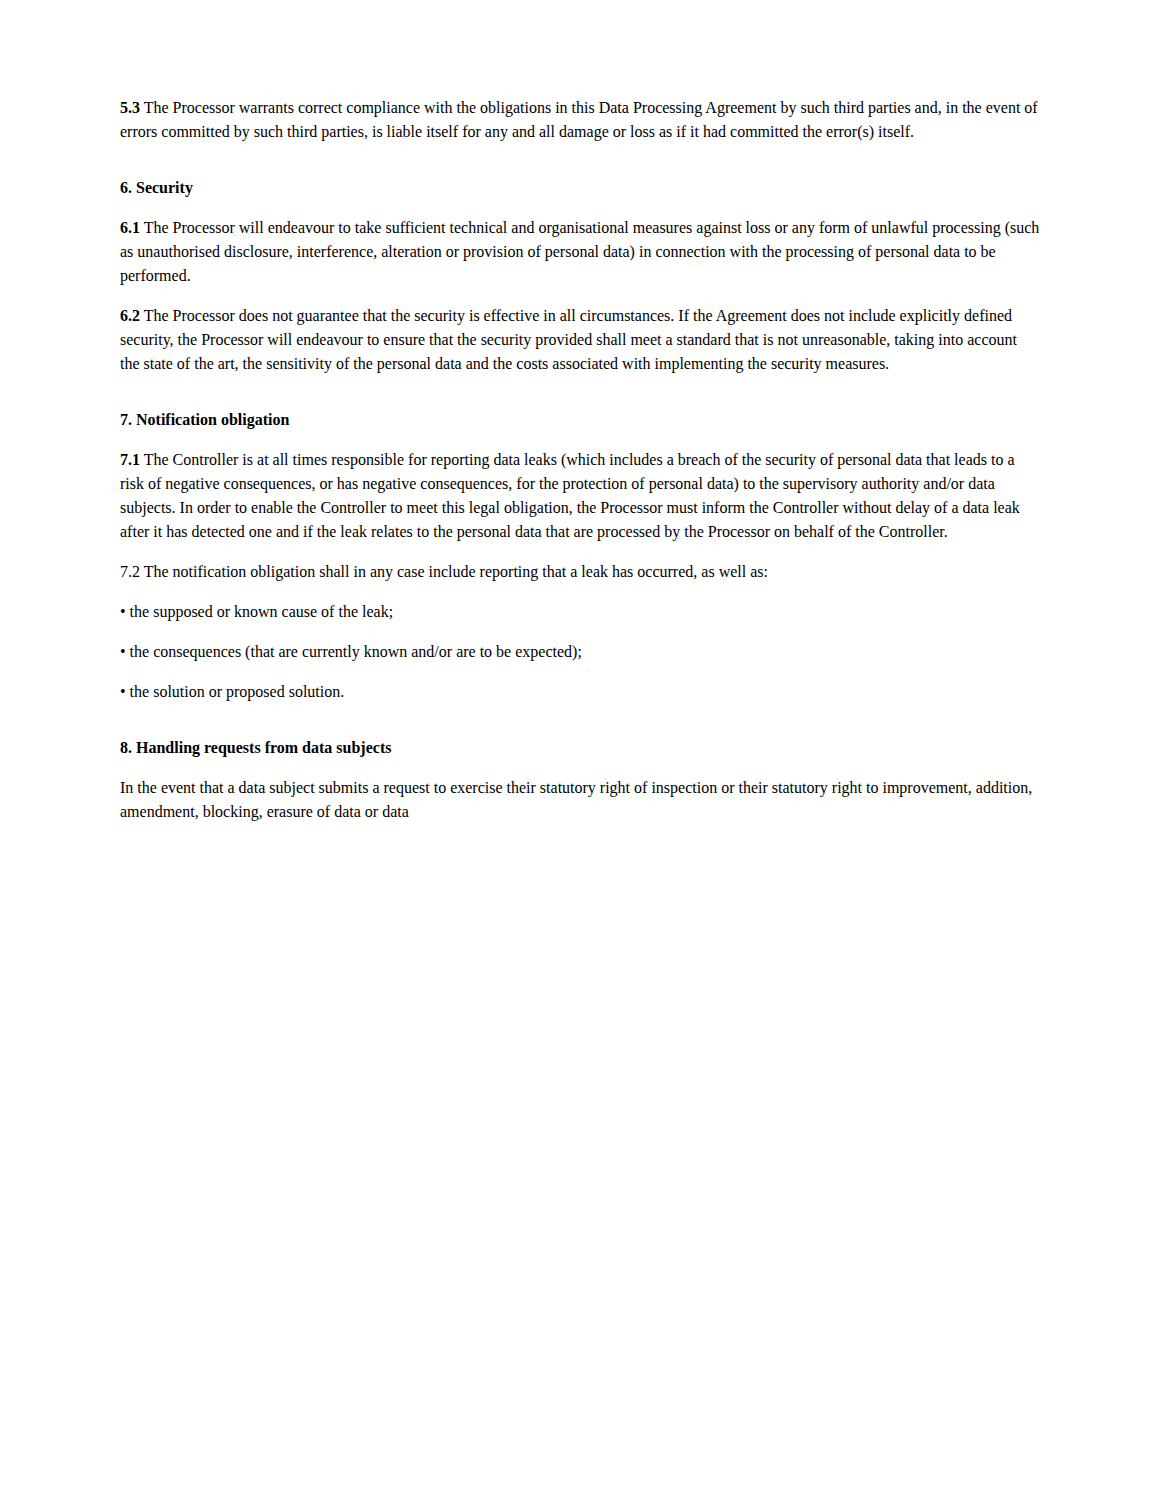5.3 The Processor warrants correct compliance with the obligations in this Data Processing Agreement by such third parties and, in the event of errors committed by such third parties, is liable itself for any and all damage or loss as if it had committed the error(s) itself.
6. Security
6.1 The Processor will endeavour to take sufficient technical and organisational measures against loss or any form of unlawful processing (such as unauthorised disclosure, interference, alteration or provision of personal data) in connection with the processing of personal data to be performed.
6.2 The Processor does not guarantee that the security is effective in all circumstances. If the Agreement does not include explicitly defined security, the Processor will endeavour to ensure that the security provided shall meet a standard that is not unreasonable, taking into account the state of the art, the sensitivity of the personal data and the costs associated with implementing the security measures.
7. Notification obligation
7.1 The Controller is at all times responsible for reporting data leaks (which includes a breach of the security of personal data that leads to a risk of negative consequences, or has negative consequences, for the protection of personal data) to the supervisory authority and/or data subjects. In order to enable the Controller to meet this legal obligation, the Processor must inform the Controller without delay of a data leak after it has detected one and if the leak relates to the personal data that are processed by the Processor on behalf of the Controller.
7.2 The notification obligation shall in any case include reporting that a leak has occurred, as well as:
• the supposed or known cause of the leak;
• the consequences (that are currently known and/or are to be expected);
• the solution or proposed solution.
8. Handling requests from data subjects
In the event that a data subject submits a request to exercise their statutory right of inspection or their statutory right to improvement, addition, amendment, blocking, erasure of data or data